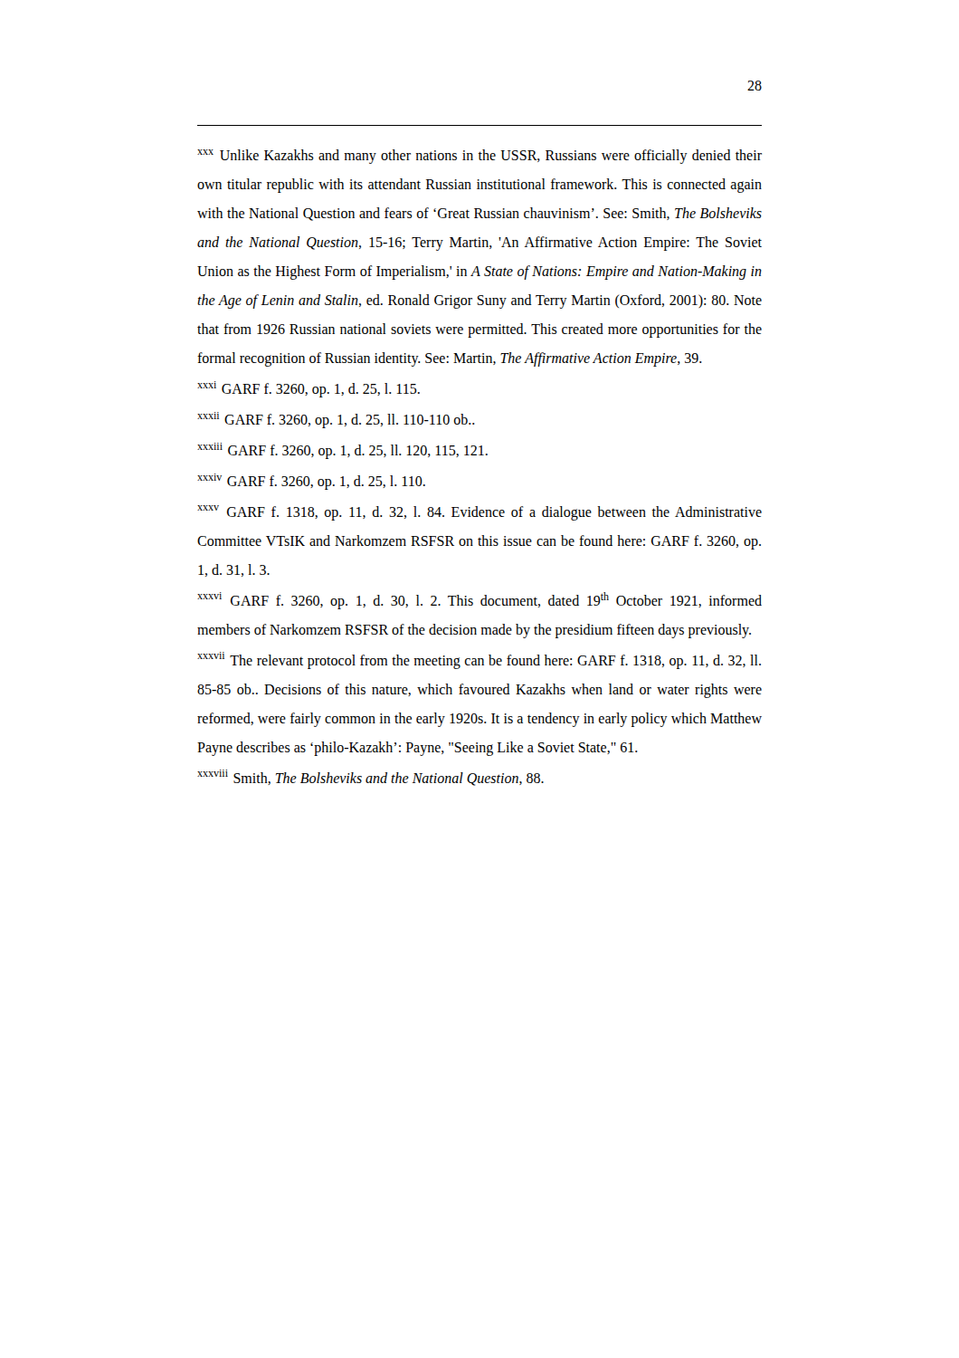28
xxx Unlike Kazakhs and many other nations in the USSR, Russians were officially denied their own titular republic with its attendant Russian institutional framework. This is connected again with the National Question and fears of ‘Great Russian chauvinism’. See: Smith, The Bolsheviks and the National Question, 15-16; Terry Martin, 'An Affirmative Action Empire: The Soviet Union as the Highest Form of Imperialism,' in A State of Nations: Empire and Nation-Making in the Age of Lenin and Stalin, ed. Ronald Grigor Suny and Terry Martin (Oxford, 2001): 80. Note that from 1926 Russian national soviets were permitted. This created more opportunities for the formal recognition of Russian identity. See: Martin, The Affirmative Action Empire, 39.
xxxi GARF f. 3260, op. 1, d. 25, l. 115.
xxxii GARF f. 3260, op. 1, d. 25, ll. 110-110 ob..
xxxiii GARF f. 3260, op. 1, d. 25, ll. 120, 115, 121.
xxxiv GARF f. 3260, op. 1, d. 25, l. 110.
xxxv GARF f. 1318, op. 11, d. 32, l. 84. Evidence of a dialogue between the Administrative Committee VTsIK and Narkomzem RSFSR on this issue can be found here: GARF f. 3260, op. 1, d. 31, l. 3.
xxxvi GARF f. 3260, op. 1, d. 30, l. 2. This document, dated 19th October 1921, informed members of Narkomzem RSFSR of the decision made by the presidium fifteen days previously.
xxxvii The relevant protocol from the meeting can be found here: GARF f. 1318, op. 11, d. 32, ll. 85-85 ob.. Decisions of this nature, which favoured Kazakhs when land or water rights were reformed, were fairly common in the early 1920s. It is a tendency in early policy which Matthew Payne describes as ‘philo-Kazakh’: Payne, "Seeing Like a Soviet State," 61.
xxxviii Smith, The Bolsheviks and the National Question, 88.